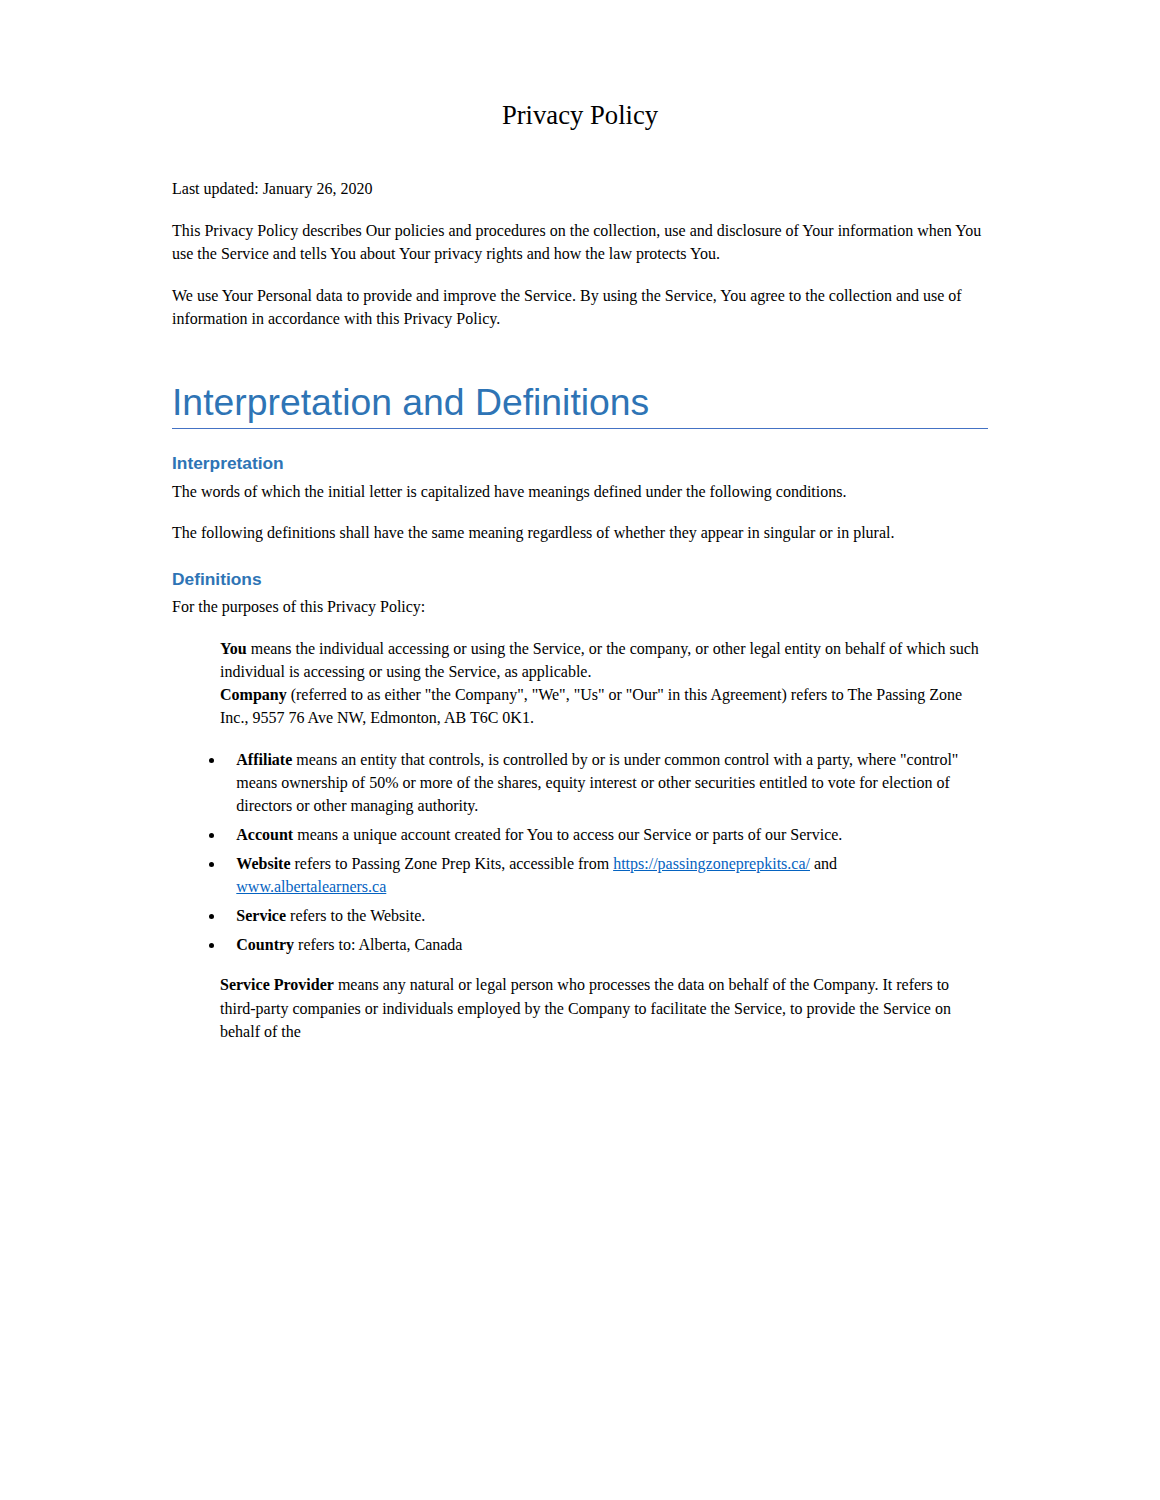Privacy Policy
Last updated: January 26, 2020
This Privacy Policy describes Our policies and procedures on the collection, use and disclosure of Your information when You use the Service and tells You about Your privacy rights and how the law protects You.
We use Your Personal data to provide and improve the Service. By using the Service, You agree to the collection and use of information in accordance with this Privacy Policy.
Interpretation and Definitions
Interpretation
The words of which the initial letter is capitalized have meanings defined under the following conditions.
The following definitions shall have the same meaning regardless of whether they appear in singular or in plural.
Definitions
For the purposes of this Privacy Policy:
You means the individual accessing or using the Service, or the company, or other legal entity on behalf of which such individual is accessing or using the Service, as applicable.
Company (referred to as either "the Company", "We", "Us" or "Our" in this Agreement) refers to The Passing Zone Inc., 9557 76 Ave NW, Edmonton, AB T6C 0K1.
Affiliate means an entity that controls, is controlled by or is under common control with a party, where "control" means ownership of 50% or more of the shares, equity interest or other securities entitled to vote for election of directors or other managing authority.
Account means a unique account created for You to access our Service or parts of our Service.
Website refers to Passing Zone Prep Kits, accessible from https://passingzoneprepkits.ca/ and www.albertalearners.ca
Service refers to the Website.
Country refers to: Alberta, Canada
Service Provider means any natural or legal person who processes the data on behalf of the Company. It refers to third-party companies or individuals employed by the Company to facilitate the Service, to provide the Service on behalf of the